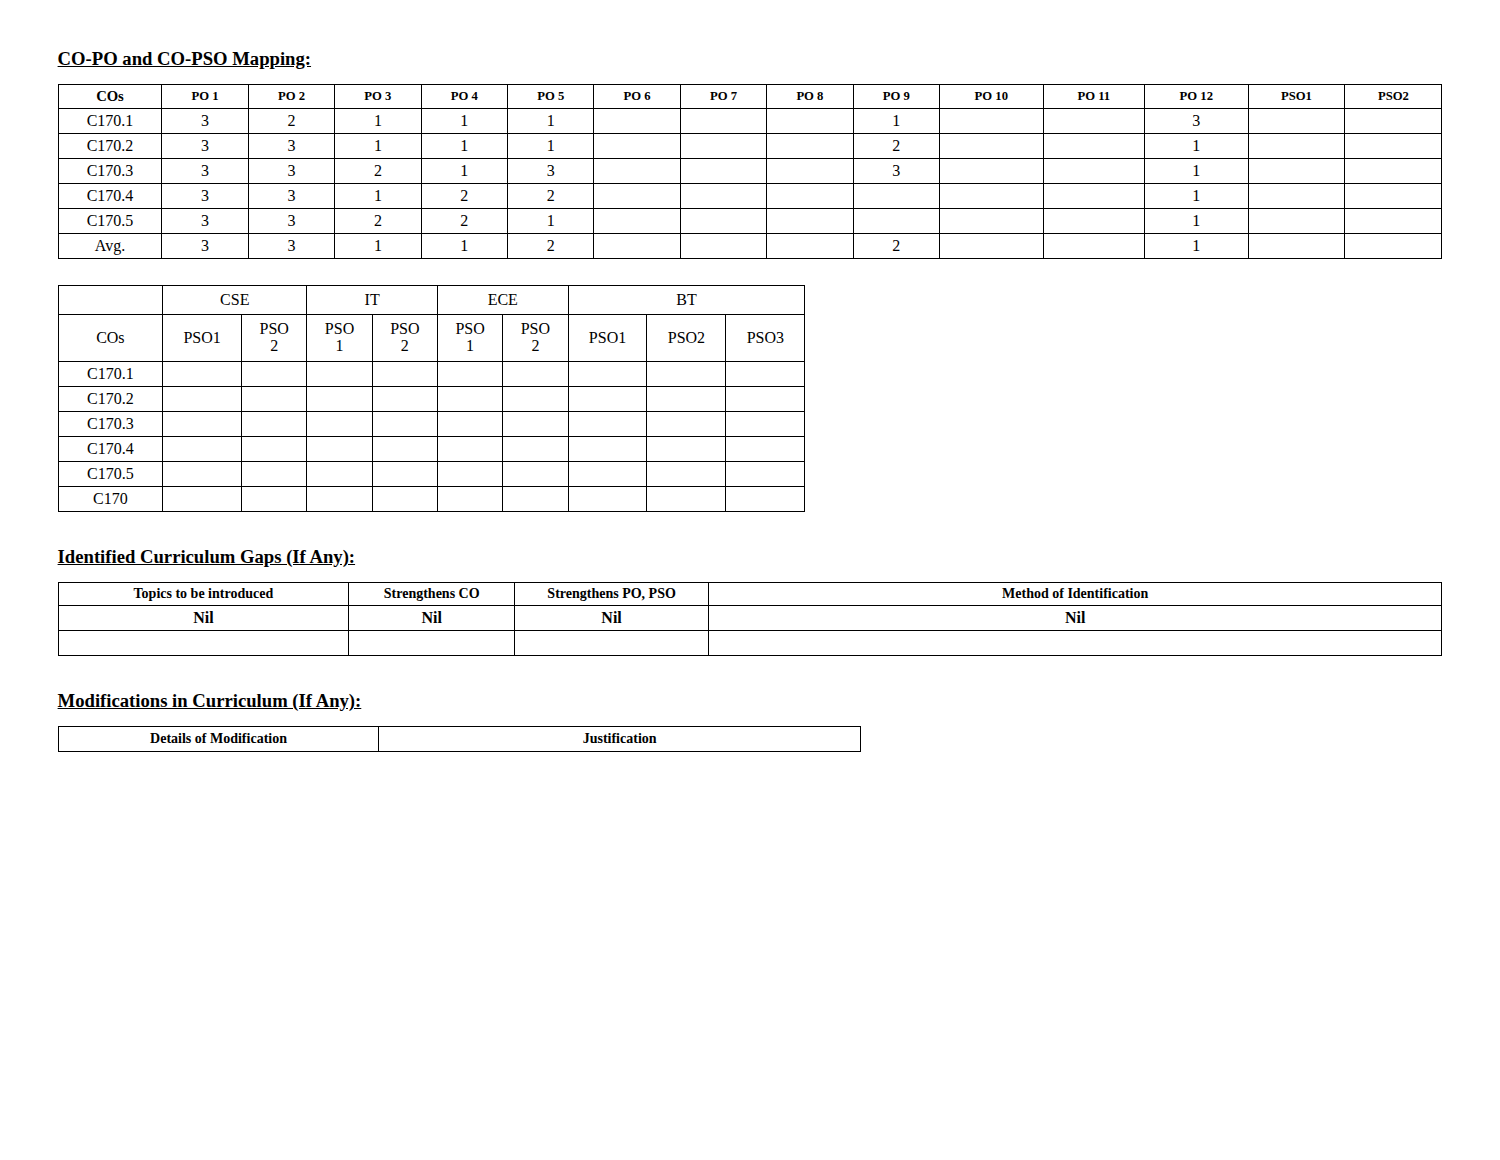CO-PO and CO-PSO Mapping:
| COs | PO 1 | PO 2 | PO 3 | PO 4 | PO 5 | PO 6 | PO 7 | PO 8 | PO 9 | PO 10 | PO 11 | PO 12 | PSO1 | PSO2 |
| --- | --- | --- | --- | --- | --- | --- | --- | --- | --- | --- | --- | --- | --- | --- |
| C170.1 | 3 | 2 | 1 | 1 | 1 | | | | 1 | | | 3 | | |
| C170.2 | 3 | 3 | 1 | 1 | 1 | | | | 2 | | | 1 | | |
| C170.3 | 3 | 3 | 2 | 1 | 3 | | | | 3 | | | 1 | | |
| C170.4 | 3 | 3 | 1 | 2 | 2 | | | | | | | 1 | | |
| C170.5 | 3 | 3 | 2 | 2 | 1 | | | | | | | 1 | | |
| Avg. | 3 | 3 | 1 | 1 | 2 | | | | 2 | | | 1 | | |
| | CSE | IT | ECE | BT |
| COs | PSO1 | PSO 2 | PSO 1 | PSO 2 | PSO 1 | PSO 2 | PSO1 | PSO2 | PSO3 |
| C170.1 | | | | | | | | | |
| C170.2 | | | | | | | | | |
| C170.3 | | | | | | | | | |
| C170.4 | | | | | | | | | |
| C170.5 | | | | | | | | | |
| C170 | | | | | | | | | |
Identified Curriculum Gaps (If Any):
| Topics to be introduced | Strengthens CO | Strengthens PO, PSO | Method of Identification |
| Nil | Nil | Nil | Nil |
Modifications in Curriculum (If Any):
| Details of Modification | Justification |